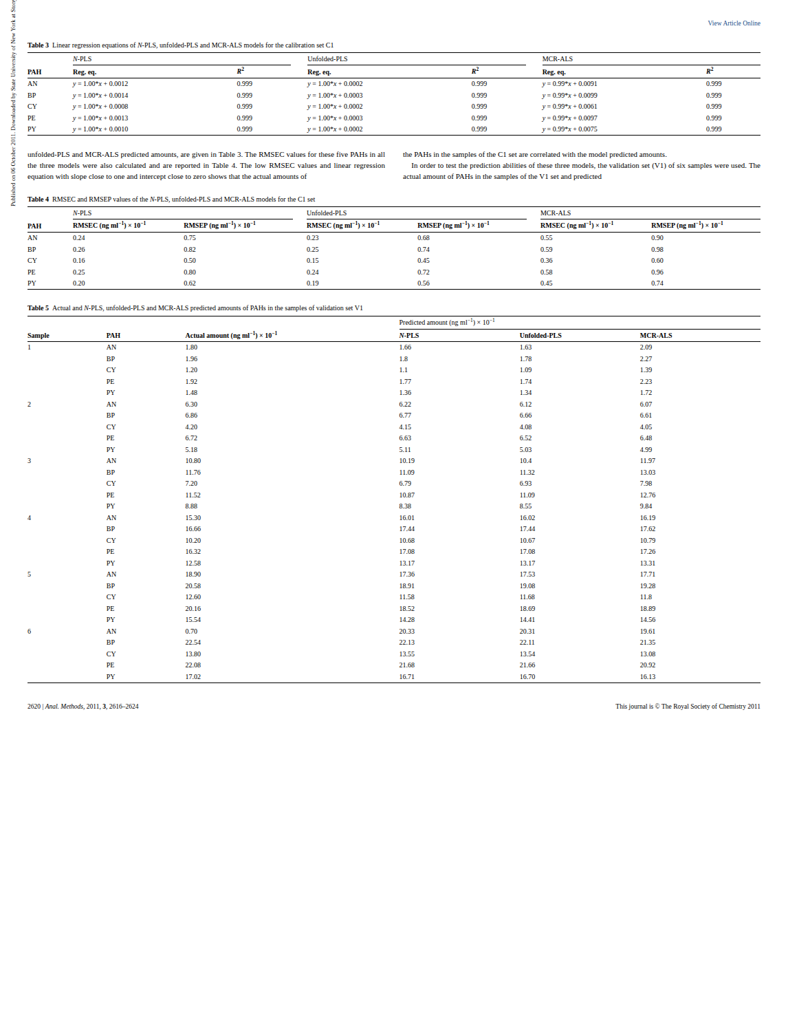Published on 06 October 2011. Downloaded by State University of New York at Stony Brook on 29/10/2014 14:21:05.
View Article Online
Table 3 Linear regression equations of N-PLS, unfolded-PLS and MCR-ALS models for the calibration set C1
| | N -PLS | | Unfolded-PLS | | MCR-ALS |
| --- | --- | --- | --- | --- | --- |
| PAH | Reg. eq. | R 2 | | Reg. eq. | R 2 | | Reg. eq. | R 2 |
| AN | y = 1.00* x + 0.0012 | 0.999 | | y = 1.00* x + 0.0002 | 0.999 | | y = 0.99* x + 0.0091 | 0.999 |
| BP | y = 1.00* x + 0.0014 | 0.999 | | y = 1.00* x + 0.0003 | 0.999 | | y = 0.99* x + 0.0099 | 0.999 |
| CY | y = 1.00* x + 0.0008 | 0.999 | | y = 1.00* x + 0.0002 | 0.999 | | y = 0.99* x + 0.0061 | 0.999 |
| PE | y = 1.00* x + 0.0013 | 0.999 | | y = 1.00* x + 0.0003 | 0.999 | | y = 0.99* x + 0.0097 | 0.999 |
| PY | y = 1.00* x + 0.0010 | 0.999 | | y = 1.00* x + 0.0002 | 0.999 | | y = 0.99* x + 0.0075 | 0.999 |
unfolded-PLS and MCR-ALS predicted amounts, are given in Table 3. The RMSEC values for these five PAHs in all the three models were also calculated and are reported in Table 4. The low RMSEC values and linear regression equation with slope close to one and intercept close to zero shows that the actual amounts of
the PAHs in the samples of the C1 set are correlated with the model predicted amounts.
In order to test the prediction abilities of these three models, the validation set (V1) of six samples were used. The actual amount of PAHs in the samples of the V1 set and predicted
Table 4 RMSEC and RMSEP values of the N-PLS, unfolded-PLS and MCR-ALS models for the C1 set
| | N -PLS | | Unfolded-PLS | | MCR-ALS |
| --- | --- | --- | --- | --- | --- |
| PAH | RMSEC (ng ml −1 ) × 10 −1 | RMSEP (ng ml −1 ) × 10 −1 | | RMSEC (ng ml −1 ) × 10 −1 | RMSEP (ng ml −1 ) × 10 −1 | | RMSEC (ng ml −1 ) × 10 −1 | RMSEP (ng ml −1 ) × 10 −1 |
| AN | 0.24 | 0.75 | | 0.23 | 0.68 | | 0.55 | 0.90 |
| BP | 0.26 | 0.82 | | 0.25 | 0.74 | | 0.59 | 0.98 |
| CY | 0.16 | 0.50 | | 0.15 | 0.45 | | 0.36 | 0.60 |
| PE | 0.25 | 0.80 | | 0.24 | 0.72 | | 0.58 | 0.96 |
| PY | 0.20 | 0.62 | | 0.19 | 0.56 | | 0.45 | 0.74 |
Table 5 Actual and N-PLS, unfolded-PLS and MCR-ALS predicted amounts of PAHs in the samples of validation set V1
| | | | Predicted amount (ng ml −1 ) × 10 −1 |
| --- | --- | --- | --- |
| Sample | PAH | Actual amount (ng ml −1 ) × 10 −1 | N -PLS | Unfolded-PLS | MCR-ALS |
| 1 | AN | 1.80 | 1.66 | 1.63 | 2.09 |
| | BP | 1.96 | 1.8 | 1.78 | 2.27 |
| | CY | 1.20 | 1.1 | 1.09 | 1.39 |
| | PE | 1.92 | 1.77 | 1.74 | 2.23 |
| | PY | 1.48 | 1.36 | 1.34 | 1.72 |
| 2 | AN | 6.30 | 6.22 | 6.12 | 6.07 |
| | BP | 6.86 | 6.77 | 6.66 | 6.61 |
| | CY | 4.20 | 4.15 | 4.08 | 4.05 |
| | PE | 6.72 | 6.63 | 6.52 | 6.48 |
| | PY | 5.18 | 5.11 | 5.03 | 4.99 |
| 3 | AN | 10.80 | 10.19 | 10.4 | 11.97 |
| | BP | 11.76 | 11.09 | 11.32 | 13.03 |
| | CY | 7.20 | 6.79 | 6.93 | 7.98 |
| | PE | 11.52 | 10.87 | 11.09 | 12.76 |
| | PY | 8.88 | 8.38 | 8.55 | 9.84 |
| 4 | AN | 15.30 | 16.01 | 16.02 | 16.19 |
| | BP | 16.66 | 17.44 | 17.44 | 17.62 |
| | CY | 10.20 | 10.68 | 10.67 | 10.79 |
| | PE | 16.32 | 17.08 | 17.08 | 17.26 |
| | PY | 12.58 | 13.17 | 13.17 | 13.31 |
| 5 | AN | 18.90 | 17.36 | 17.53 | 17.71 |
| | BP | 20.58 | 18.91 | 19.08 | 19.28 |
| | CY | 12.60 | 11.58 | 11.68 | 11.8 |
| | PE | 20.16 | 18.52 | 18.69 | 18.89 |
| | PY | 15.54 | 14.28 | 14.41 | 14.56 |
| 6 | AN | 0.70 | 20.33 | 20.31 | 19.61 |
| | BP | 22.54 | 22.13 | 22.11 | 21.35 |
| | CY | 13.80 | 13.55 | 13.54 | 13.08 |
| | PE | 22.08 | 21.68 | 21.66 | 20.92 |
| | PY | 17.02 | 16.71 | 16.70 | 16.13 |
2620 | Anal. Methods, 2011, 3, 2616–2624
This journal is © The Royal Society of Chemistry 2011